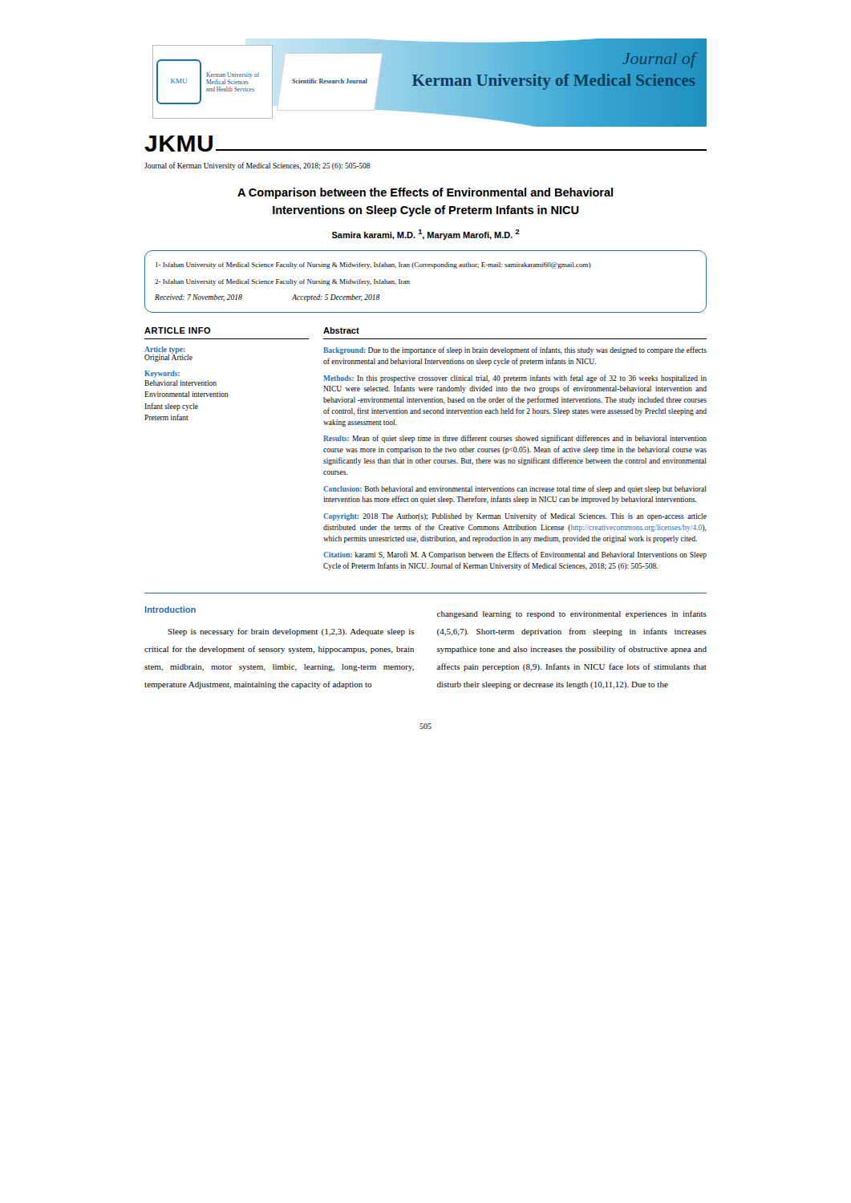KMU
Kerman University of Medical Sciences
and Health Services
Scientific Research Journal
Journal of
Kerman University of Medical Sciences
JKMU
Journal of Kerman University of Medical Sciences, 2018; 25 (6): 505-508
A Comparison between the Effects of Environmental and Behavioral
Interventions on Sleep Cycle of Preterm Infants in NICU
Samira karami, M.D. 1, Maryam Marofi, M.D. 2
1- Isfahan University of Medical Science Faculty of Nursing & Midwifery, Isfahan, Iran (Corresponding author; E-mail: samirakarami60@gmail.com)
2- Isfahan University of Medical Science Faculty of Nursing & Midwifery, Isfahan, Iran
Received: 7 November, 2018 Accepted: 5 December, 2018
ARTICLE INFO
Article type:
Original Article
Keywords:
Behavioral intervention
Environmental intervention
Infant sleep cycle
Preterm infant
Abstract
Background: Due to the importance of sleep in brain development of infants, this study was designed to compare the effects of environmental and behavioral Interventions on sleep cycle of preterm infants in NICU.
Methods: In this prospective crossover clinical trial, 40 preterm infants with fetal age of 32 to 36 weeks hospitalized in NICU were selected. Infants were randomly divided into the two groups of environmental-behavioral intervention and behavioral -environmental intervention, based on the order of the performed interventions. The study included three courses of control, first intervention and second intervention each held for 2 hours. Sleep states were assessed by Prechtl sleeping and waking assessment tool.
Results: Mean of quiet sleep time in three different courses showed significant differences and in behavioral intervention course was more in comparison to the two other courses (p<0.05). Mean of active sleep time in the behavioral course was significantly less than that in other courses. But, there was no significant difference between the control and environmental courses.
Conclusion: Both behavioral and environmental interventions can increase total time of sleep and quiet sleep but behavioral intervention has more effect on quiet sleep. Therefore, infants sleep in NICU can be improved by behavioral interventions.
Copyright: 2018 The Author(s); Published by Kerman University of Medical Sciences. This is an open-access article distributed under the terms of the Creative Commons Attribution License (http://creativecommons.org/licenses/by/4.0), which permits unrestricted use, distribution, and reproduction in any medium, provided the original work is properly cited.
Citation: karami S, Marofi M. A Comparison between the Effects of Environmental and Behavioral Interventions on Sleep Cycle of Preterm Infants in NICU. Journal of Kerman University of Medical Sciences, 2018; 25 (6): 505-508.
Introduction
Sleep is necessary for brain development (1,2,3). Adequate sleep is critical for the development of sensory system, hippocampus, pones, brain stem, midbrain, motor system, limbic, learning, long-term memory, temperature Adjustment, maintaining the capacity of adaption to
changesand learning to respond to environmental experiences in infants (4,5,6,7). Short-term deprivation from sleeping in infants increases sympathice tone and also increases the possibility of obstructive apnea and affects pain perception (8,9). Infants in NICU face lots of stimulants that disturb their sleeping or decrease its length (10,11,12). Due to the
505